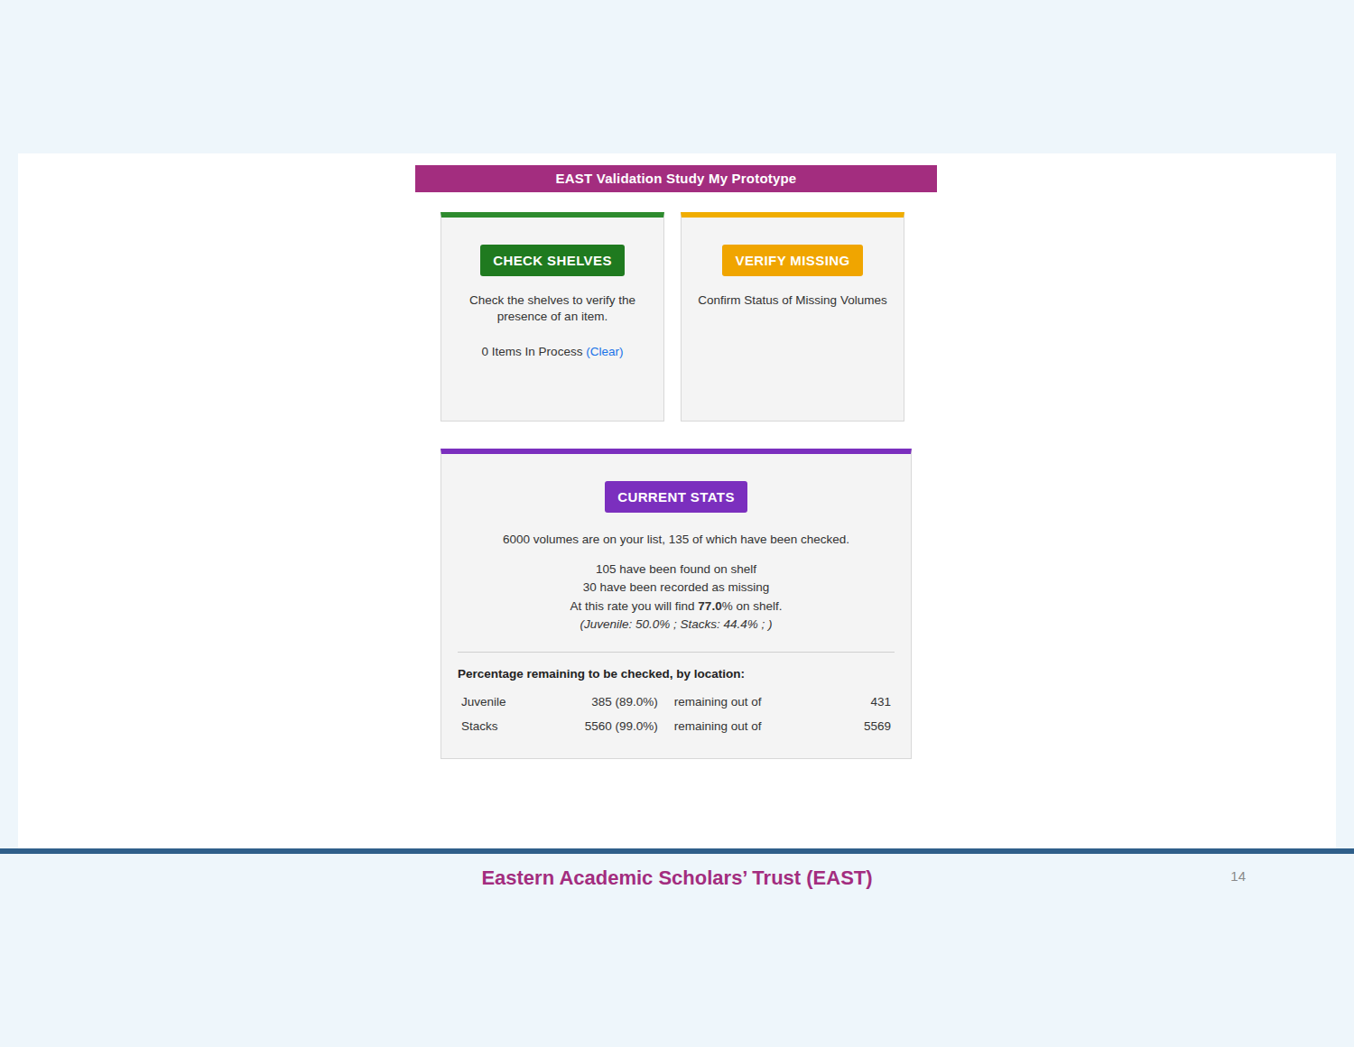EAST Validation Study My Prototype
CHECK SHELVES
Check the shelves to verify the presence of an item.
0 Items In Process (Clear)
VERIFY MISSING
Confirm Status of Missing Volumes
CURRENT STATS
6000 volumes are on your list, 135 of which have been checked.
105 have been found on shelf
30 have been recorded as missing
At this rate you will find 77.0% on shelf.
(Juvenile: 50.0% ; Stacks: 44.4% ; )
Percentage remaining to be checked, by location:
| Juvenile | 385 (89.0%) | remaining out of | 431 |
| Stacks | 5560 (99.0%) | remaining out of | 5569 |
Eastern Academic Scholars’ Trust (EAST)
14